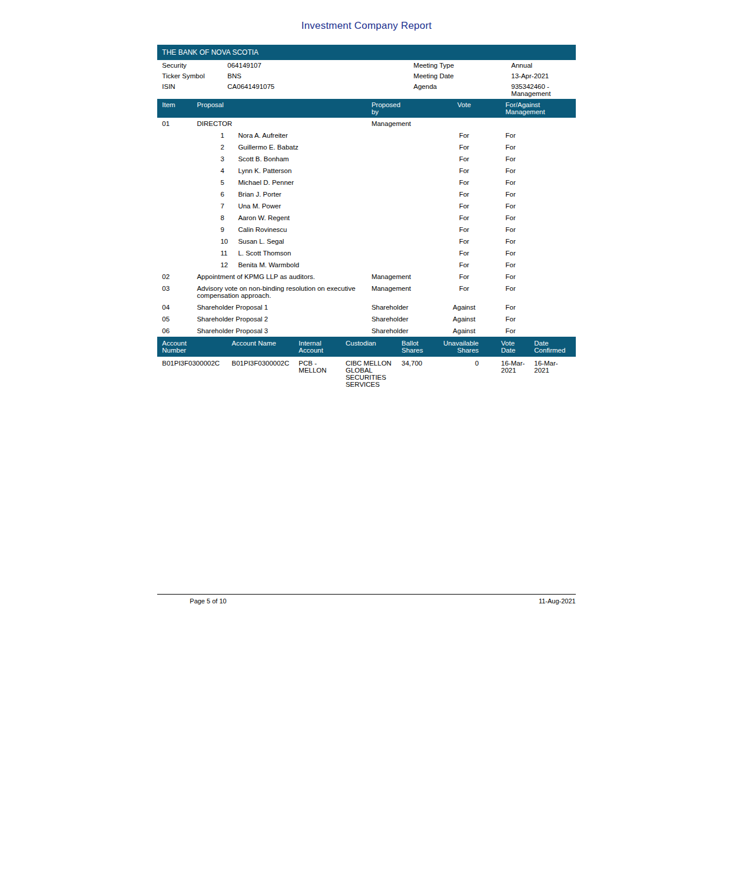Investment Company Report
| THE BANK OF NOVA SCOTIA |
| Security | 064149107 | Meeting Type | Annual |
| Ticker Symbol | BNS | Meeting Date | 13-Apr-2021 |
| ISIN | CA0641491075 | Agenda | 935342460 - Management |
| Item | Proposal | Proposed by | Vote | For/Against Management |
| 01 | DIRECTOR | Management | | |
| | 1 Nora A. Aufreiter | | For | For |
| | 2 Guillermo E. Babatz | | For | For |
| | 3 Scott B. Bonham | | For | For |
| | 4 Lynn K. Patterson | | For | For |
| | 5 Michael D. Penner | | For | For |
| | 6 Brian J. Porter | | For | For |
| | 7 Una M. Power | | For | For |
| | 8 Aaron W. Regent | | For | For |
| | 9 Calin Rovinescu | | For | For |
| | 10 Susan L. Segal | | For | For |
| | 11 L. Scott Thomson | | For | For |
| | 12 Benita M. Warmbold | | For | For |
| 02 | Appointment of KPMG LLP as auditors. | Management | For | For |
| 03 | Advisory vote on non-binding resolution on executive compensation approach. | Management | For | For |
| 04 | Shareholder Proposal 1 | Shareholder | Against | For |
| 05 | Shareholder Proposal 2 | Shareholder | Against | For |
| 06 | Shareholder Proposal 3 | Shareholder | Against | For |
| Account Number | Account Name | Internal Account | Custodian | Ballot Shares | Unavailable Shares | Vote Date | Date Confirmed |
| B01PI3F0300002C | B01PI3F0300002C | PCB - MELLON | CIBC MELLON GLOBAL SECURITIES SERVICES | 34,700 | 0 | 16-Mar-2021 | 16-Mar-2021 |
Page 5 of 10 11-Aug-2021